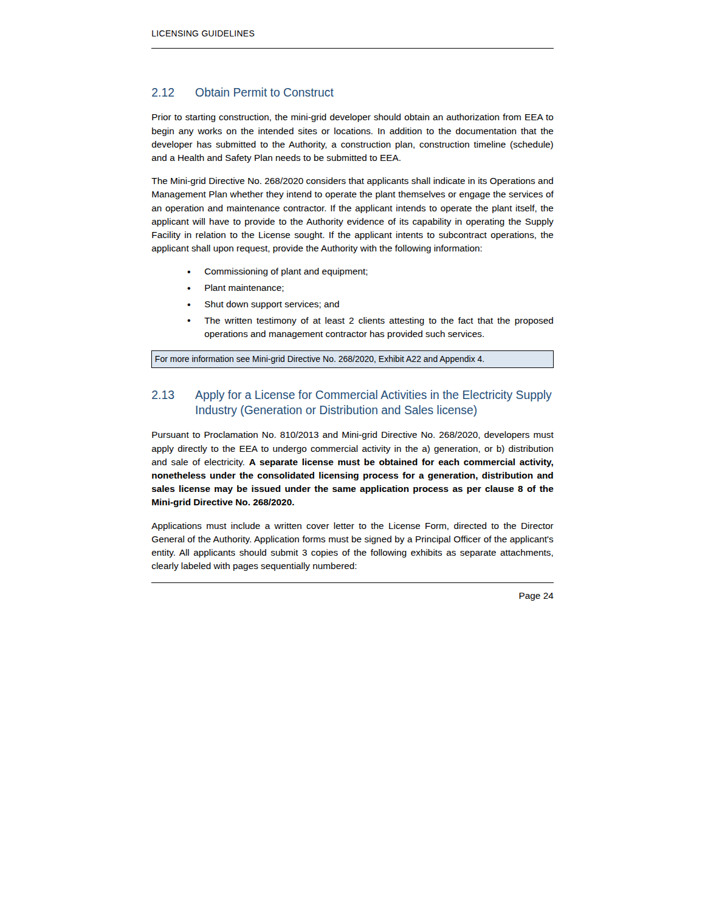LICENSING GUIDELINES
2.12 Obtain Permit to Construct
Prior to starting construction, the mini-grid developer should obtain an authorization from EEA to begin any works on the intended sites or locations. In addition to the documentation that the developer has submitted to the Authority, a construction plan, construction timeline (schedule) and a Health and Safety Plan needs to be submitted to EEA.
The Mini-grid Directive No. 268/2020 considers that applicants shall indicate in its Operations and Management Plan whether they intend to operate the plant themselves or engage the services of an operation and maintenance contractor. If the applicant intends to operate the plant itself, the applicant will have to provide to the Authority evidence of its capability in operating the Supply Facility in relation to the License sought. If the applicant intents to subcontract operations, the applicant shall upon request, provide the Authority with the following information:
Commissioning of plant and equipment;
Plant maintenance;
Shut down support services; and
The written testimony of at least 2 clients attesting to the fact that the proposed operations and management contractor has provided such services.
For more information see Mini-grid Directive No. 268/2020, Exhibit A22 and Appendix 4.
2.13 Apply for a License for Commercial Activities in the Electricity Supply Industry (Generation or Distribution and Sales license)
Pursuant to Proclamation No. 810/2013 and Mini-grid Directive No. 268/2020, developers must apply directly to the EEA to undergo commercial activity in the a) generation, or b) distribution and sale of electricity. A separate license must be obtained for each commercial activity, nonetheless under the consolidated licensing process for a generation, distribution and sales license may be issued under the same application process as per clause 8 of the Mini-grid Directive No. 268/2020.
Applications must include a written cover letter to the License Form, directed to the Director General of the Authority. Application forms must be signed by a Principal Officer of the applicant's entity. All applicants should submit 3 copies of the following exhibits as separate attachments, clearly labeled with pages sequentially numbered:
Page 24